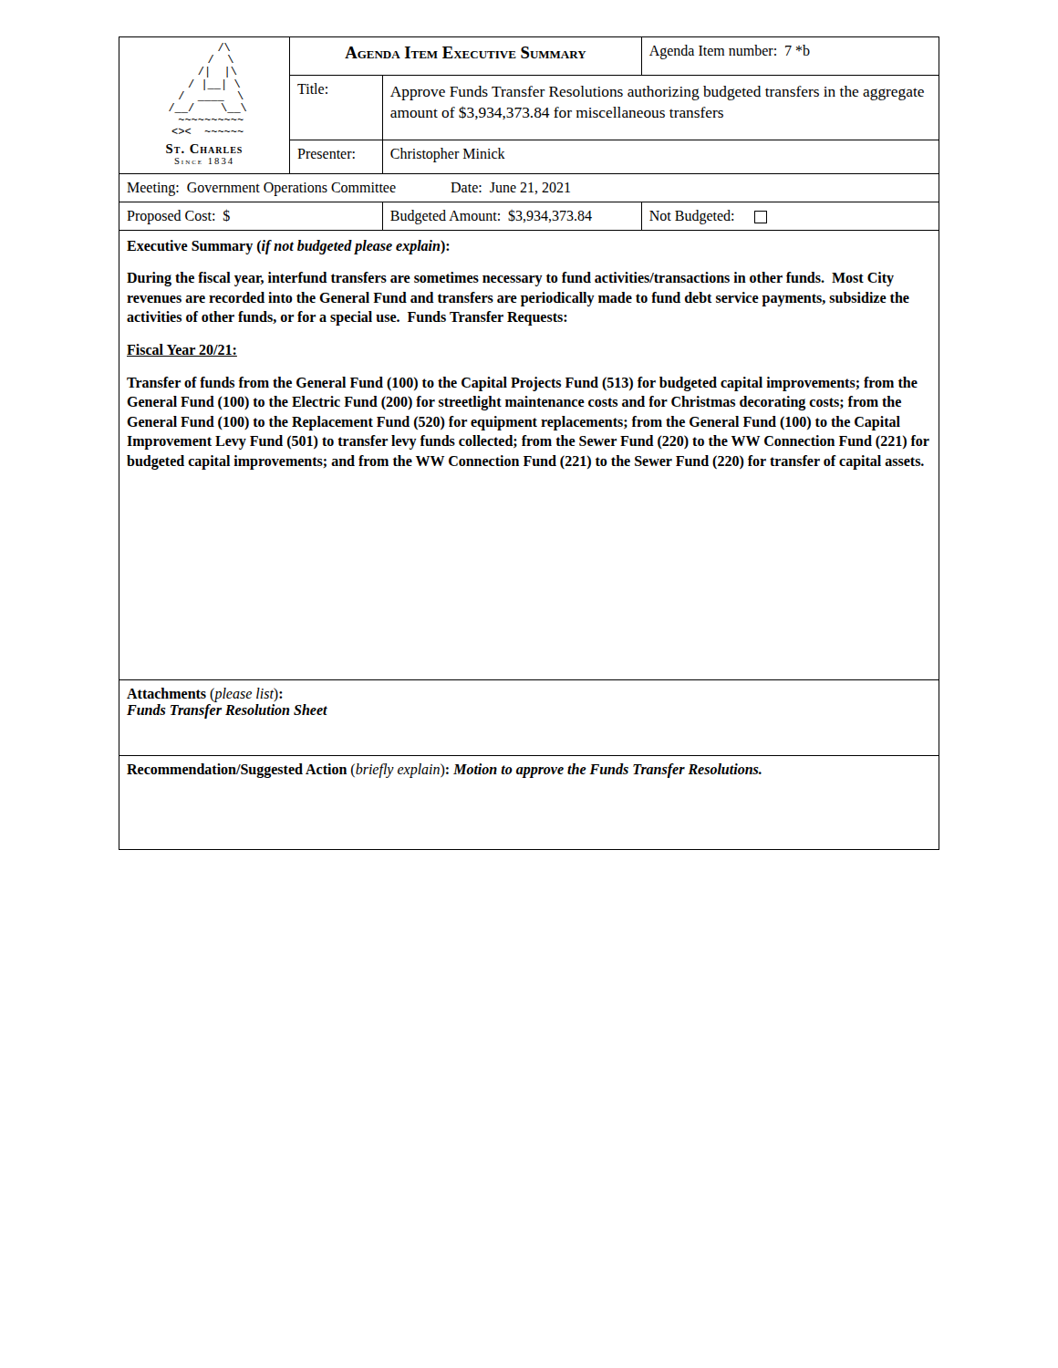| /\ / \ // /\ / /__/ \ / ____ \ /__/ \__\ ~~~~~~~~~~ <>< ~~~~~~ St. Charles Since 1834 | Agenda Item Executive Summary | Agenda Item number: 7 *b |
| Title: | Approve Funds Transfer Resolutions authorizing budgeted transfers in the aggregate amount of $3,934,373.84 for miscellaneous transfers |
| Presenter: | Christopher Minick |
| Meeting: Government Operations Committee Date: June 21, 2021 |
| Proposed Cost: $ | Budgeted Amount: $3,934,373.84 | Not Budgeted: |
| Executive Summary ( if not budgeted please explain ) : During the fiscal year, interfund transfers are sometimes necessary to fund activities/transactions in other funds. Most City revenues are recorded into the General Fund and transfers are periodically made to fund debt service payments, subsidize the activities of other funds, or for a special use. Funds Transfer Requests: Fiscal Year 20/21: Transfer of funds from the General Fund (100) to the Capital Projects Fund (513) for budgeted capital improvements; from the General Fund (100) to the Electric Fund (200) for streetlight maintenance costs and for Christmas decorating costs; from the General Fund (100) to the Replacement Fund (520) for equipment replacements; from the General Fund (100) to the Capital Improvement Levy Fund (501) to transfer levy funds collected; from the Sewer Fund (220) to the WW Connection Fund (221) for budgeted capital improvements; and from the WW Connection Fund (221) to the Sewer Fund (220) for transfer of capital assets. |
| Attachments ( please list ) : Funds Transfer Resolution Sheet |
| Recommendation/Suggested Action ( briefly explain ) : Motion to approve the Funds Transfer Resolutions. |